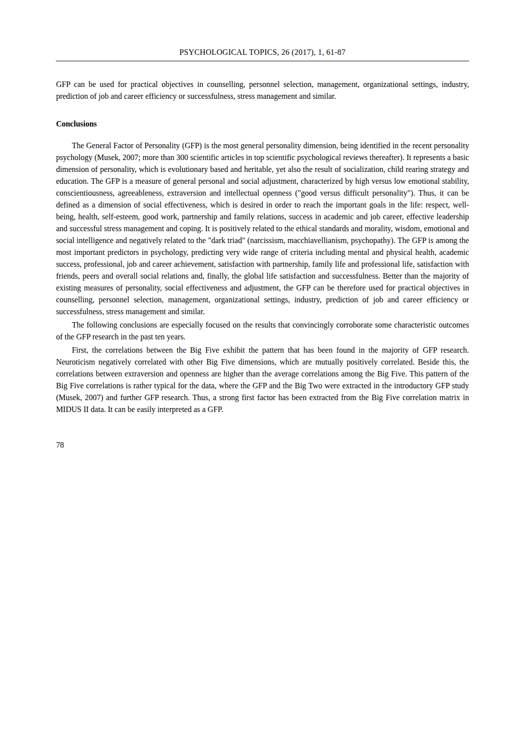PSYCHOLOGICAL TOPICS, 26 (2017), 1, 61-87
GFP can be used for practical objectives in counselling, personnel selection, management, organizational settings, industry, prediction of job and career efficiency or successfulness, stress management and similar.
Conclusions
The General Factor of Personality (GFP) is the most general personality dimension, being identified in the recent personality psychology (Musek, 2007; more than 300 scientific articles in top scientific psychological reviews thereafter). It represents a basic dimension of personality, which is evolutionary based and heritable, yet also the result of socialization, child rearing strategy and education. The GFP is a measure of general personal and social adjustment, characterized by high versus low emotional stability, conscientiousness, agreeableness, extraversion and intellectual openness ("good versus difficult personality"). Thus, it can be defined as a dimension of social effectiveness, which is desired in order to reach the important goals in the life: respect, well-being, health, self-esteem, good work, partnership and family relations, success in academic and job career, effective leadership and successful stress management and coping. It is positively related to the ethical standards and morality, wisdom, emotional and social intelligence and negatively related to the "dark triad" (narcissism, macchiavellianism, psychopathy). The GFP is among the most important predictors in psychology, predicting very wide range of criteria including mental and physical health, academic success, professional, job and career achievement, satisfaction with partnership, family life and professional life, satisfaction with friends, peers and overall social relations and, finally, the global life satisfaction and successfulness. Better than the majority of existing measures of personality, social effectiveness and adjustment, the GFP can be therefore used for practical objectives in counselling, personnel selection, management, organizational settings, industry, prediction of job and career efficiency or successfulness, stress management and similar.
The following conclusions are especially focused on the results that convincingly corroborate some characteristic outcomes of the GFP research in the past ten years.
First, the correlations between the Big Five exhibit the pattern that has been found in the majority of GFP research. Neuroticism negatively correlated with other Big Five dimensions, which are mutually positively correlated. Beside this, the correlations between extraversion and openness are higher than the average correlations among the Big Five. This pattern of the Big Five correlations is rather typical for the data, where the GFP and the Big Two were extracted in the introductory GFP study (Musek, 2007) and further GFP research. Thus, a strong first factor has been extracted from the Big Five correlation matrix in MIDUS II data. It can be easily interpreted as a GFP.
78